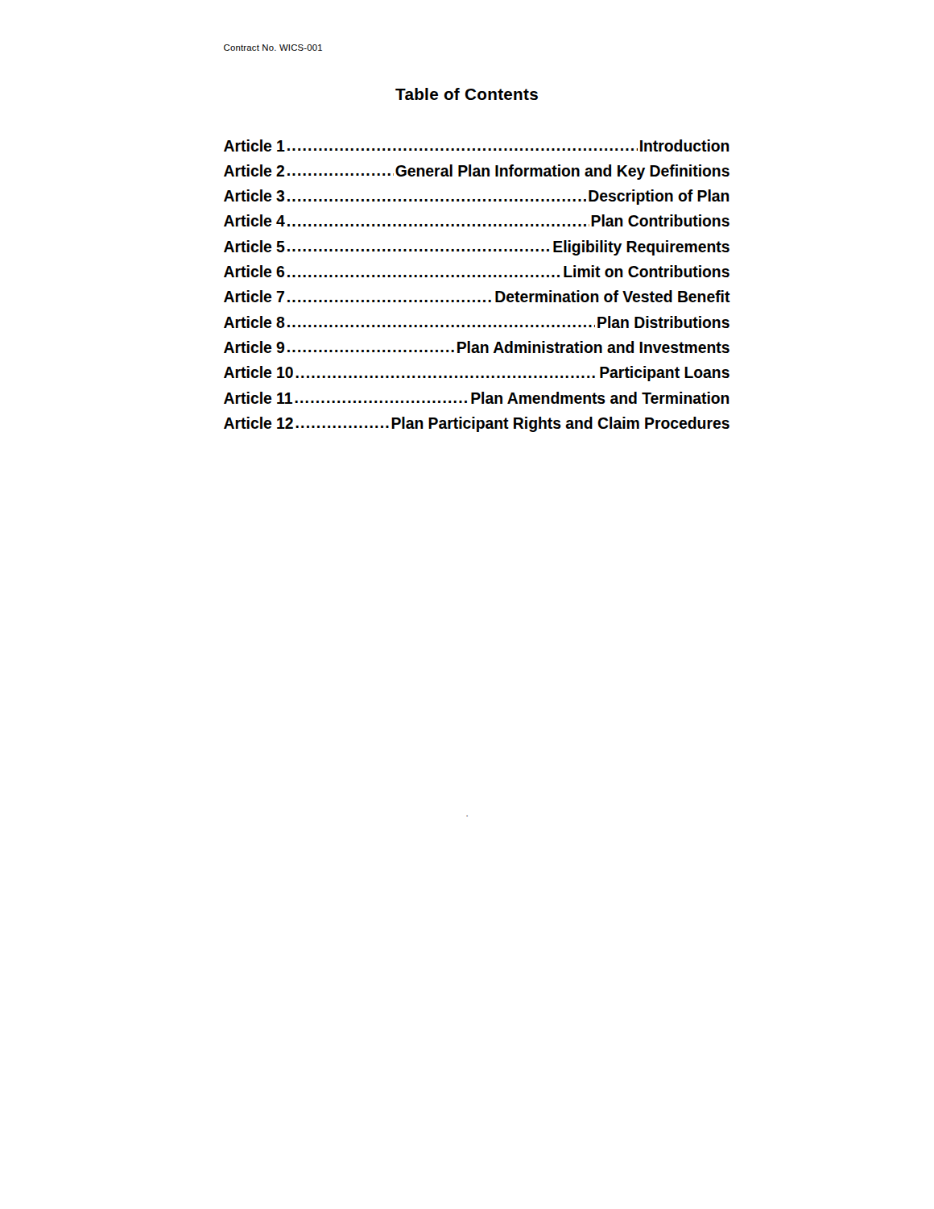Contract No. WICS-001
Table of Contents
Article 1 ............................................................................... Introduction
Article 2 .......................... General Plan Information and Key Definitions
Article 3 .................................................................... Description of Plan
Article 4 .................................................................... Plan Contributions
Article 5 ........................................................... Eligibility Requirements
Article 6 ............................................................. Limit on Contributions
Article 7 ................................................ Determination of Vested Benefit
Article 8 ..................................................................... Plan Distributions
Article 9 ........................................ Plan Administration and Investments
Article 10 .................................................................... Participant Loans
Article 11 ......................................... Plan Amendments and Termination
Article 12 ........................ Plan Participant Rights and Claim Procedures
.